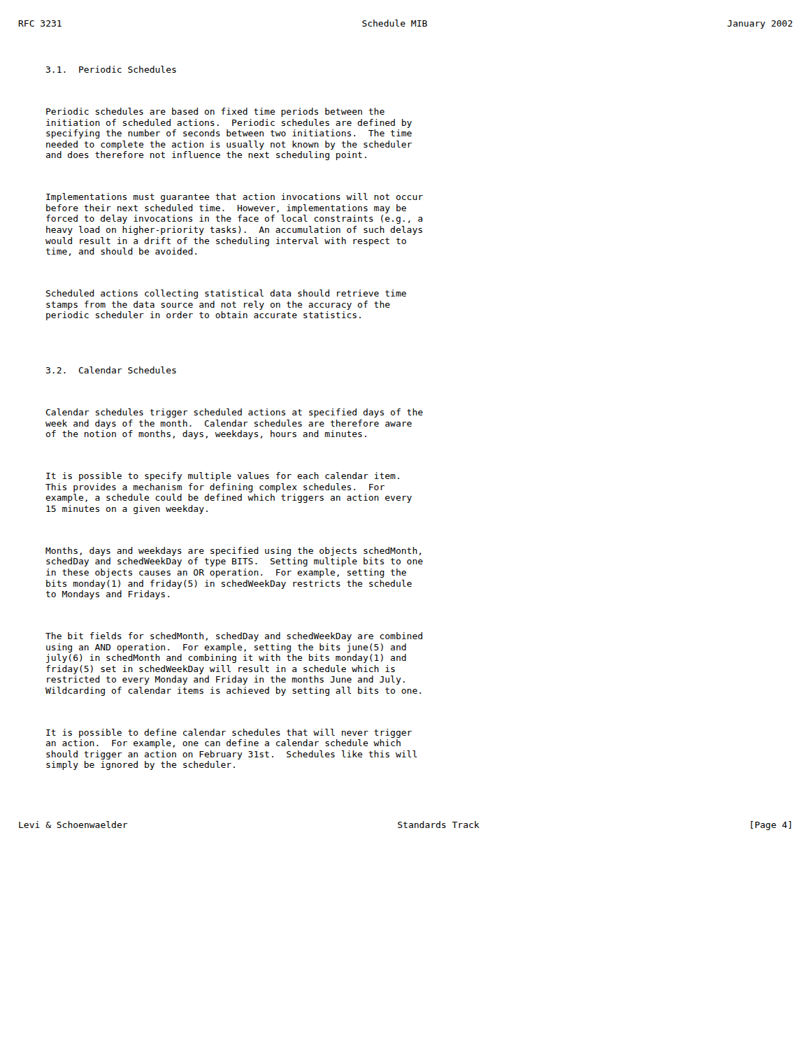RFC 3231 Schedule MIB January 2002
3.1. Periodic Schedules
Periodic schedules are based on fixed time periods between the initiation of scheduled actions. Periodic schedules are defined by specifying the number of seconds between two initiations. The time needed to complete the action is usually not known by the scheduler and does therefore not influence the next scheduling point.
Implementations must guarantee that action invocations will not occur before their next scheduled time. However, implementations may be forced to delay invocations in the face of local constraints (e.g., a heavy load on higher-priority tasks). An accumulation of such delays would result in a drift of the scheduling interval with respect to time, and should be avoided.
Scheduled actions collecting statistical data should retrieve time stamps from the data source and not rely on the accuracy of the periodic scheduler in order to obtain accurate statistics.
3.2. Calendar Schedules
Calendar schedules trigger scheduled actions at specified days of the week and days of the month. Calendar schedules are therefore aware of the notion of months, days, weekdays, hours and minutes.
It is possible to specify multiple values for each calendar item. This provides a mechanism for defining complex schedules. For example, a schedule could be defined which triggers an action every 15 minutes on a given weekday.
Months, days and weekdays are specified using the objects schedMonth, schedDay and schedWeekDay of type BITS. Setting multiple bits to one in these objects causes an OR operation. For example, setting the bits monday(1) and friday(5) in schedWeekDay restricts the schedule to Mondays and Fridays.
The bit fields for schedMonth, schedDay and schedWeekDay are combined using an AND operation. For example, setting the bits june(5) and july(6) in schedMonth and combining it with the bits monday(1) and friday(5) set in schedWeekDay will result in a schedule which is restricted to every Monday and Friday in the months June and July. Wildcarding of calendar items is achieved by setting all bits to one.
It is possible to define calendar schedules that will never trigger an action. For example, one can define a calendar schedule which should trigger an action on February 31st. Schedules like this will simply be ignored by the scheduler.
Levi & Schoenwaelder Standards Track[Page 4]